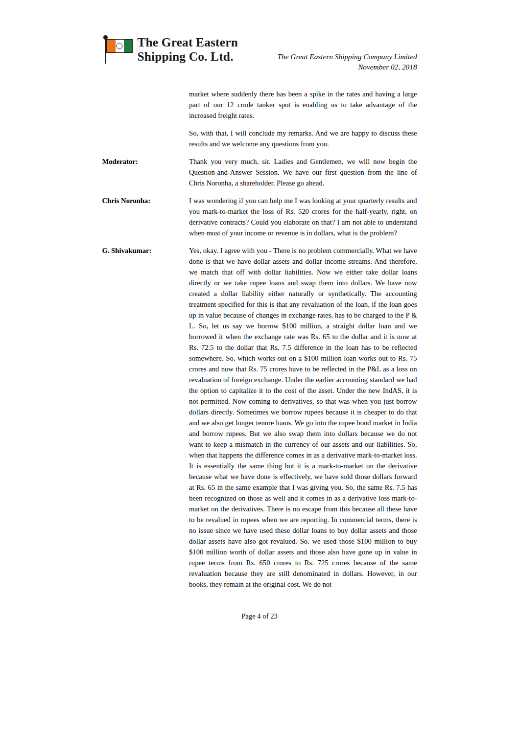The Great Eastern Shipping Co. Ltd.
The Great Eastern Shipping Company Limited
November 02, 2018
market where suddenly there has been a spike in the rates and having a large part of our 12 crude tanker spot is enabling us to take advantage of the increased freight rates.
So, with that, I will conclude my remarks. And we are happy to discuss these results and we welcome any questions from you.
Moderator:
Thank you very much, sir. Ladies and Gentlemen, we will now begin the Question-and-Answer Session. We have our first question from the line of Chris Noronha, a shareholder. Please go ahead.
Chris Noronha:
I was wondering if you can help me I was looking at your quarterly results and you mark-to-market the loss of Rs. 520 crores for the half-yearly, right, on derivative contracts? Could you elaborate on that? I am not able to understand when most of your income or revenue is in dollars, what is the problem?
G. Shivakumar:
Yes, okay. I agree with you - There is no problem commercially. What we have done is that we have dollar assets and dollar income streams. And therefore, we match that off with dollar liabilities. Now we either take dollar loans directly or we take rupee loans and swap them into dollars. We have now created a dollar liability either naturally or synthetically. The accounting treatment specified for this is that any revaluation of the loan, if the loan goes up in value because of changes in exchange rates, has to be charged to the P & L. So, let us say we borrow $100 million, a straight dollar loan and we borrowed it when the exchange rate was Rs. 65 to the dollar and it is now at Rs. 72.5 to the dollar that Rs. 7.5 difference in the loan has to be reflected somewhere. So, which works out on a $100 million loan works out to Rs. 75 crores and now that Rs. 75 crores have to be reflected in the P&L as a loss on revaluation of foreign exchange. Under the earlier accounting standard we had the option to capitalize it to the cost of the asset. Under the new IndAS, it is not permitted. Now coming to derivatives, so that was when you just borrow dollars directly. Sometimes we borrow rupees because it is cheaper to do that and we also get longer tenure loans. We go into the rupee bond market in India and borrow rupees. But we also swap them into dollars because we do not want to keep a mismatch in the currency of our assets and our liabilities. So, when that happens the difference comes in as a derivative mark-to-market loss. It is essentially the same thing but it is a mark-to-market on the derivative because what we have done is effectively, we have sold those dollars forward at Rs. 65 in the same example that I was giving you. So, the same Rs. 7.5 has been recognized on those as well and it comes in as a derivative loss mark-to-market on the derivatives. There is no escape from this because all these have to be revalued in rupees when we are reporting. In commercial terms, there is no issue since we have used these dollar loans to buy dollar assets and those dollar assets have also got revalued. So, we used those $100 million to buy $100 million worth of dollar assets and those also have gone up in value in rupee terms from Rs. 650 crores to Rs. 725 crores because of the same revaluation because they are still denominated in dollars. However, in our books, they remain at the original cost. We do not
Page 4 of 23